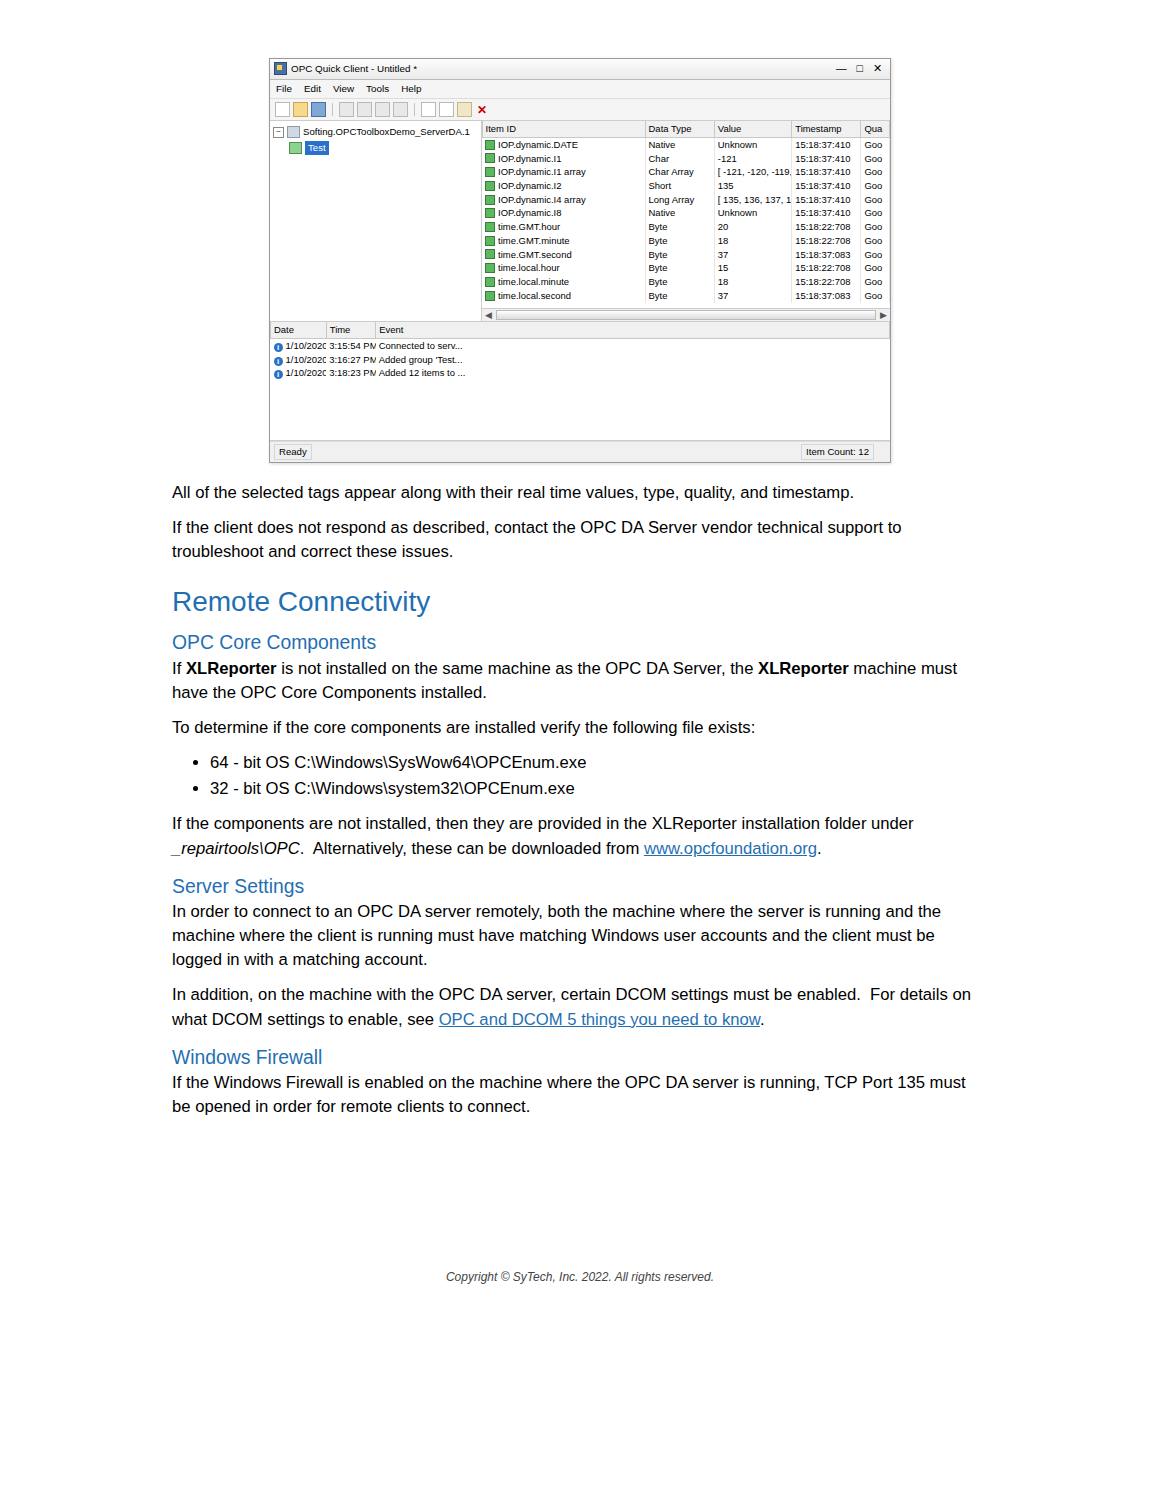OPC Quick Client - Untitled *
—□✕
File Edit View Tools Help
✕
− Softing.OPCToolboxDemo_ServerDA.1
Test
| Item ID | Data Type | Value | Timestamp | Qua |
| --- | --- | --- | --- | --- |
| IOP.dynamic.DATE | Native | Unknown | 15:18:37:410 | Goo |
| IOP.dynamic.I1 | Char | -121 | 15:18:37:410 | Goo |
| IOP.dynamic.I1 array | Char Array | [ -121, -120, -119, -... | 15:18:37:410 | Goo |
| IOP.dynamic.I2 | Short | 135 | 15:18:37:410 | Goo |
| IOP.dynamic.I4 array | Long Array | [ 135, 136, 137, 138... | 15:18:37:410 | Goo |
| IOP.dynamic.I8 | Native | Unknown | 15:18:37:410 | Goo |
| time.GMT.hour | Byte | 20 | 15:18:22:708 | Goo |
| time.GMT.minute | Byte | 18 | 15:18:22:708 | Goo |
| time.GMT.second | Byte | 37 | 15:18:37:083 | Goo |
| time.local.hour | Byte | 15 | 15:18:22:708 | Goo |
| time.local.minute | Byte | 18 | 15:18:22:708 | Goo |
| time.local.second | Byte | 37 | 15:18:37:083 | Goo |
◀ ▶
| Date | Time | Event |
| --- | --- | --- |
| i 1/10/2020 | 3:15:54 PM | Connected to serv... |
| i 1/10/2020 | 3:16:27 PM | Added group 'Test... |
| i 1/10/2020 | 3:18:23 PM | Added 12 items to ... |
Ready Item Count: 12
All of the selected tags appear along with their real time values, type, quality, and timestamp.
If the client does not respond as described, contact the OPC DA Server vendor technical support to troubleshoot and correct these issues.
Remote Connectivity
OPC Core Components
If XLReporter is not installed on the same machine as the OPC DA Server, the XLReporter machine must have the OPC Core Components installed.
To determine if the core components are installed verify the following file exists:
64 - bit OS C:\Windows\SysWow64\OPCEnum.exe
32 - bit OS C:\Windows\system32\OPCEnum.exe
If the components are not installed, then they are provided in the XLReporter installation folder under _repairtools\OPC. Alternatively, these can be downloaded from www.opcfoundation.org.
Server Settings
In order to connect to an OPC DA server remotely, both the machine where the server is running and the machine where the client is running must have matching Windows user accounts and the client must be logged in with a matching account.
In addition, on the machine with the OPC DA server, certain DCOM settings must be enabled. For details on what DCOM settings to enable, see OPC and DCOM 5 things you need to know.
Windows Firewall
If the Windows Firewall is enabled on the machine where the OPC DA server is running, TCP Port 135 must be opened in order for remote clients to connect.
Copyright © SyTech, Inc. 2022. All rights reserved.